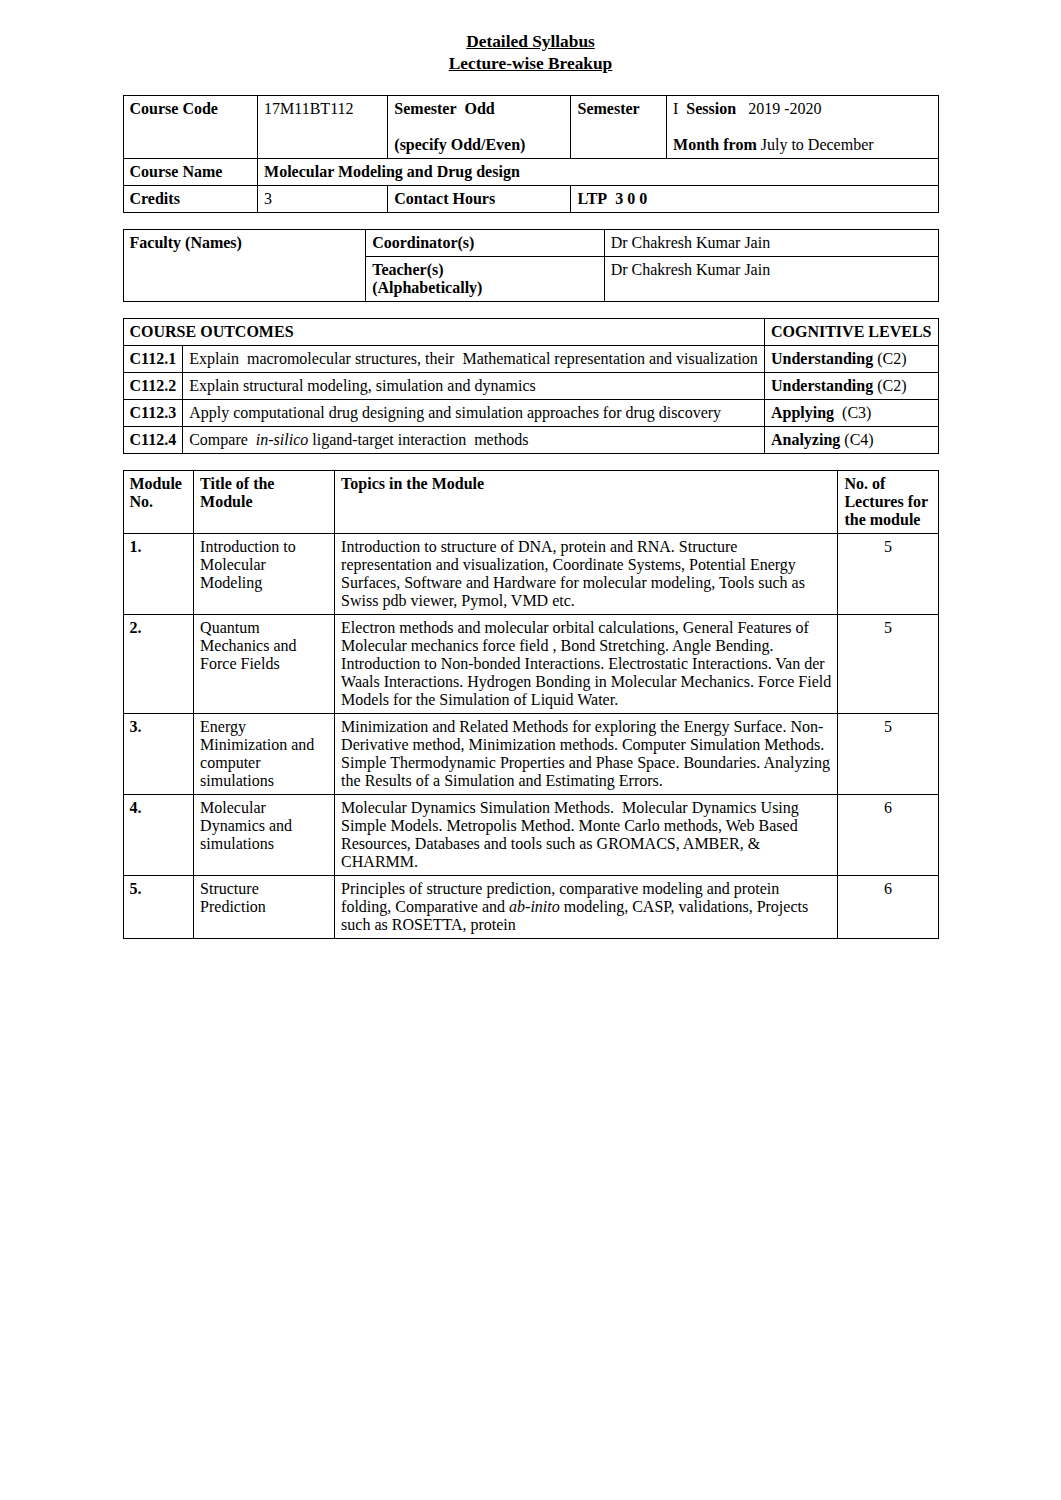Detailed Syllabus
Lecture-wise Breakup
| Course Code | 17M11BT112 | Semester Odd (specify Odd/Even) | Semester | I Session 2019 -2020 Month from July to December |
| Course Name | Molecular Modeling and Drug design |
| Credits | 3 | Contact Hours | LTP 3 0 0 |
| Faculty (Names) | Coordinator(s) | Dr Chakresh Kumar Jain |
| Teacher(s) (Alphabetically) | Dr Chakresh Kumar Jain |
| COURSE OUTCOMES | COGNITIVE LEVELS |
| --- | --- |
| C112.1 | Explain macromolecular structures, their Mathematical representation and visualization | Understanding (C2) |
| C112.2 | Explain structural modeling, simulation and dynamics | Understanding (C2) |
| C112.3 | Apply computational drug designing and simulation approaches for drug discovery | Applying (C3) |
| C112.4 | Compare in-silico ligand-target interaction methods | Analyzing (C4) |
| Module No. | Title of the Module | Topics in the Module | No. of Lectures for the module |
| --- | --- | --- | --- |
| 1. | Introduction to Molecular Modeling | Introduction to structure of DNA, protein and RNA. Structure representation and visualization, Coordinate Systems, Potential Energy Surfaces, Software and Hardware for molecular modeling, Tools such as Swiss pdb viewer, Pymol, VMD etc. | 5 |
| 2. | Quantum Mechanics and Force Fields | Electron methods and molecular orbital calculations, General Features of Molecular mechanics force field , Bond Stretching. Angle Bending. Introduction to Non-bonded Interactions. Electrostatic Interactions. Van der Waals Interactions. Hydrogen Bonding in Molecular Mechanics. Force Field Models for the Simulation of Liquid Water. | 5 |
| 3. | Energy Minimization and computer simulations | Minimization and Related Methods for exploring the Energy Surface. Non-Derivative method, Minimization methods. Computer Simulation Methods. Simple Thermodynamic Properties and Phase Space. Boundaries. Analyzing the Results of a Simulation and Estimating Errors. | 5 |
| 4. | Molecular Dynamics and simulations | Molecular Dynamics Simulation Methods. Molecular Dynamics Using Simple Models. Metropolis Method. Monte Carlo methods, Web Based Resources, Databases and tools such as GROMACS, AMBER, & CHARMM. | 6 |
| 5. | Structure Prediction | Principles of structure prediction, comparative modeling and protein folding, Comparative and ab-inito modeling, CASP, validations, Projects such as ROSETTA, protein | 6 |